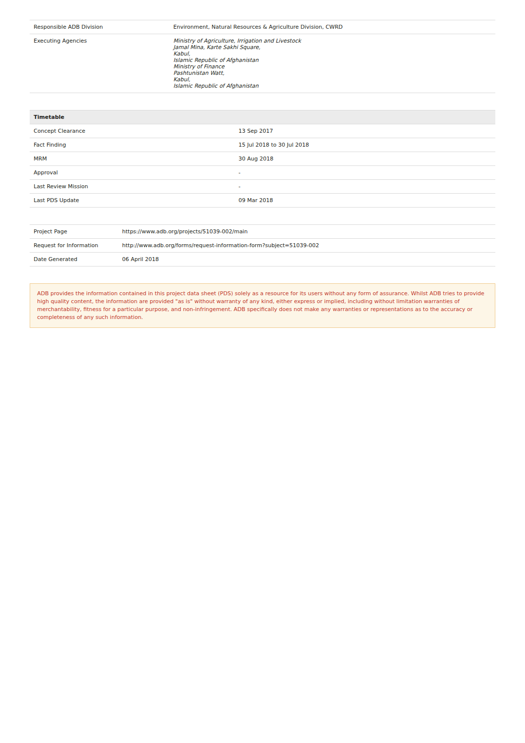| Responsible ADB Division | Environment, Natural Resources & Agriculture Division, CWRD |
| Executing Agencies | Ministry of Agriculture, Irrigation and Livestock Jamal Mina, Karte Sakhi Square, Kabul, Islamic Republic of Afghanistan Ministry of Finance Pashtunistan Watt, Kabul, Islamic Republic of Afghanistan |
| Timetable |
| Concept Clearance | 13 Sep 2017 |
| Fact Finding | 15 Jul 2018 to 30 Jul 2018 |
| MRM | 30 Aug 2018 |
| Approval | - |
| Last Review Mission | - |
| Last PDS Update | 09 Mar 2018 |
| Project Page | https://www.adb.org/projects/51039-002/main |
| Request for Information | http://www.adb.org/forms/request-information-form?subject=51039-002 |
| Date Generated | 06 April 2018 |
ADB provides the information contained in this project data sheet (PDS) solely as a resource for its users without any form of assurance. Whilst ADB tries to provide high quality content, the information are provided "as is" without warranty of any kind, either express or implied, including without limitation warranties of merchantability, fitness for a particular purpose, and non-infringement. ADB specifically does not make any warranties or representations as to the accuracy or completeness of any such information.